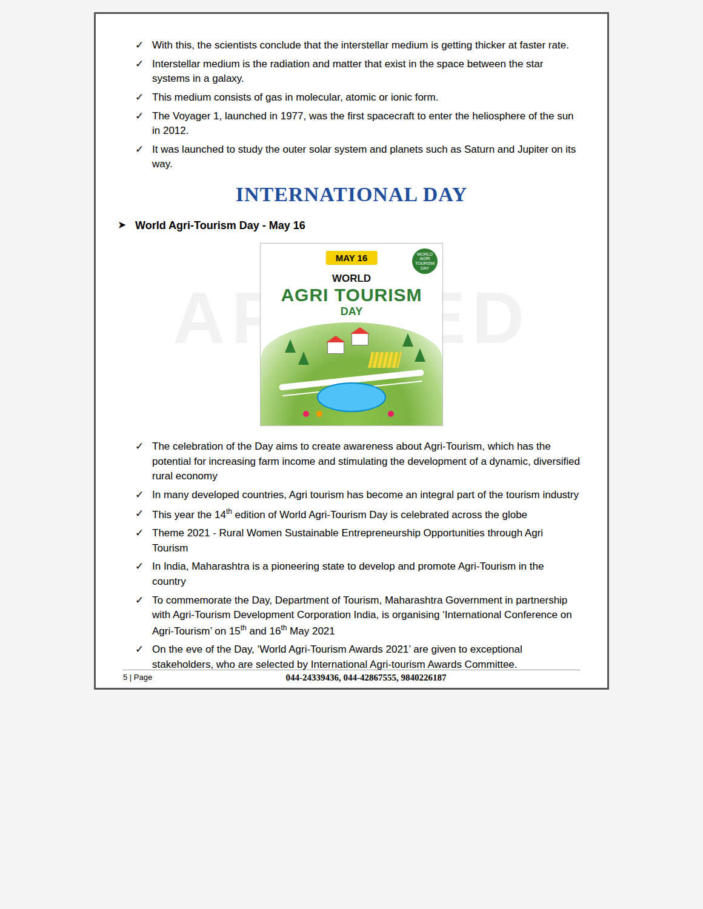APPLIED
With this, the scientists conclude that the interstellar medium is getting thicker at faster rate.
Interstellar medium is the radiation and matter that exist in the space between the star systems in a galaxy.
This medium consists of gas in molecular, atomic or ionic form.
The Voyager 1, launched in 1977, was the first spacecraft to enter the heliosphere of the sun in 2012.
It was launched to study the outer solar system and planets such as Saturn and Jupiter on its way.
INTERNATIONAL DAY
World Agri-Tourism Day - May 16
MAY 16
WORLD AGRI TOURISM DAY
WORLD
AGRI TOURISM
DAY
The celebration of the Day aims to create awareness about Agri-Tourism, which has the potential for increasing farm income and stimulating the development of a dynamic, diversified rural economy
In many developed countries, Agri tourism has become an integral part of the tourism industry
This year the 14th edition of World Agri-Tourism Day is celebrated across the globe
Theme 2021 - Rural Women Sustainable Entrepreneurship Opportunities through Agri Tourism
In India, Maharashtra is a pioneering state to develop and promote Agri-Tourism in the country
To commemorate the Day, Department of Tourism, Maharashtra Government in partnership with Agri-Tourism Development Corporation India, is organising ‘International Conference on Agri-Tourism’ on 15th and 16th May 2021
On the eve of the Day, ‘World Agri-Tourism Awards 2021’ are given to exceptional stakeholders, who are selected by International Agri-tourism Awards Committee.
5 | Page 044-24339436, 044-42867555, 9840226187